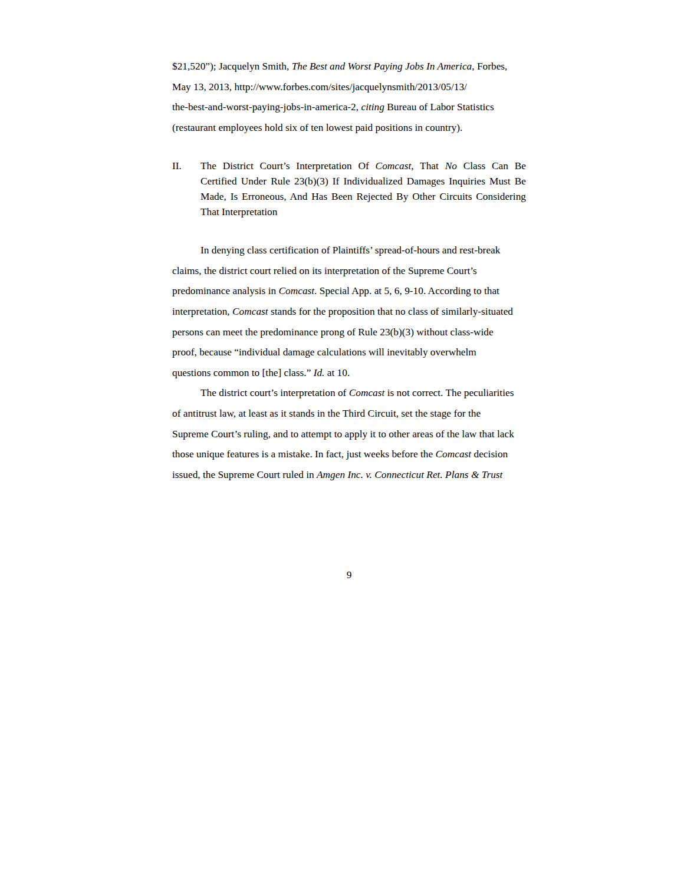$21,520”); Jacquelyn Smith, The Best and Worst Paying Jobs In America, Forbes,
May 13, 2013, http://www.forbes.com/sites/jacquelynsmith/2013/05/13/
the-best-and-worst-paying-jobs-in-america-2, citing Bureau of Labor Statistics
(restaurant employees hold six of ten lowest paid positions in country).
II.
The District Court’s Interpretation Of Comcast, That No Class Can Be Certified Under Rule 23(b)(3) If Individualized Damages Inquiries Must Be Made, Is Erroneous, And Has Been Rejected By Other Circuits Considering That Interpretation
In denying class certification of Plaintiffs’ spread-of-hours and rest-break
claims, the district court relied on its interpretation of the Supreme Court’s
predominance analysis in Comcast. Special App. at 5, 6, 9-10. According to that
interpretation, Comcast stands for the proposition that no class of similarly-situated
persons can meet the predominance prong of Rule 23(b)(3) without class-wide
proof, because “individual damage calculations will inevitably overwhelm
questions common to [the] class.” Id. at 10.
The district court’s interpretation of Comcast is not correct. The peculiarities
of antitrust law, at least as it stands in the Third Circuit, set the stage for the
Supreme Court’s ruling, and to attempt to apply it to other areas of the law that lack
those unique features is a mistake. In fact, just weeks before the Comcast decision
issued, the Supreme Court ruled in Amgen Inc. v. Connecticut Ret. Plans & Trust
9